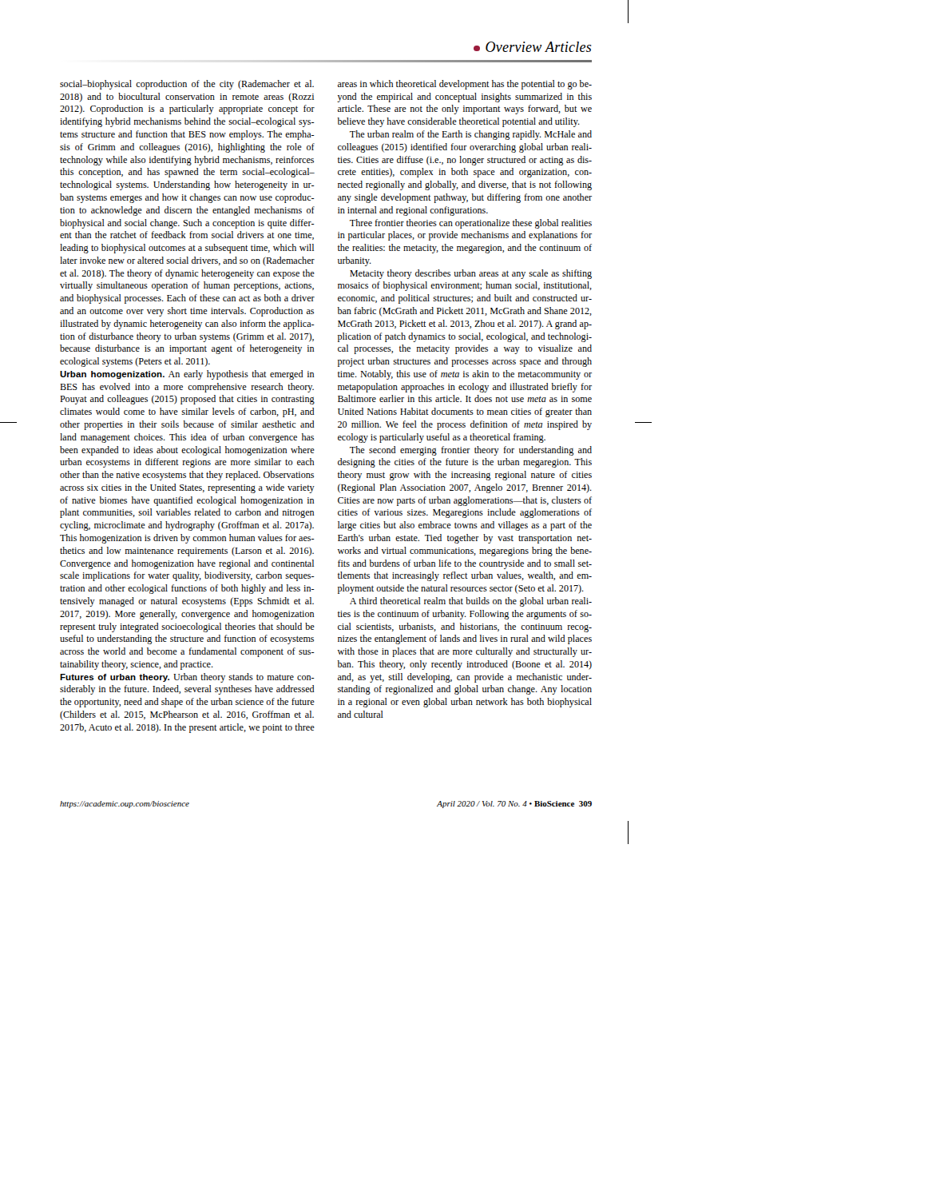Overview Articles
social–biophysical coproduction of the city (Rademacher et al. 2018) and to biocultural conservation in remote areas (Rozzi 2012). Coproduction is a particularly appropriate concept for identifying hybrid mechanisms behind the social–ecological systems structure and function that BES now employs. The emphasis of Grimm and colleagues (2016), highlighting the role of technology while also identifying hybrid mechanisms, reinforces this conception, and has spawned the term social–ecological–technological systems. Understanding how heterogeneity in urban systems emerges and how it changes can now use coproduction to acknowledge and discern the entangled mechanisms of biophysical and social change. Such a conception is quite different than the ratchet of feedback from social drivers at one time, leading to biophysical outcomes at a subsequent time, which will later invoke new or altered social drivers, and so on (Rademacher et al. 2018). The theory of dynamic heterogeneity can expose the virtually simultaneous operation of human perceptions, actions, and biophysical processes. Each of these can act as both a driver and an outcome over very short time intervals. Coproduction as illustrated by dynamic heterogeneity can also inform the application of disturbance theory to urban systems (Grimm et al. 2017), because disturbance is an important agent of heterogeneity in ecological systems (Peters et al. 2011).
Urban homogenization. An early hypothesis that emerged in BES has evolved into a more comprehensive research theory. Pouyat and colleagues (2015) proposed that cities in contrasting climates would come to have similar levels of carbon, pH, and other properties in their soils because of similar aesthetic and land management choices. This idea of urban convergence has been expanded to ideas about ecological homogenization where urban ecosystems in different regions are more similar to each other than the native ecosystems that they replaced. Observations across six cities in the United States, representing a wide variety of native biomes have quantified ecological homogenization in plant communities, soil variables related to carbon and nitrogen cycling, microclimate and hydrography (Groffman et al. 2017a). This homogenization is driven by common human values for aesthetics and low maintenance requirements (Larson et al. 2016). Convergence and homogenization have regional and continental scale implications for water quality, biodiversity, carbon sequestration and other ecological functions of both highly and less intensively managed or natural ecosystems (Epps Schmidt et al. 2017, 2019). More generally, convergence and homogenization represent truly integrated socioecological theories that should be useful to understanding the structure and function of ecosystems across the world and become a fundamental component of sustainability theory, science, and practice.
Futures of urban theory. Urban theory stands to mature considerably in the future. Indeed, several syntheses have addressed the opportunity, need and shape of the urban science of the future (Childers et al. 2015, McPhearson et al. 2016, Groffman et al. 2017b, Acuto et al. 2018). In the present article, we point to three areas in which theoretical development has the potential to go beyond the empirical and conceptual insights summarized in this article. These are not the only important ways forward, but we believe they have considerable theoretical potential and utility.
The urban realm of the Earth is changing rapidly. McHale and colleagues (2015) identified four overarching global urban realities. Cities are diffuse (i.e., no longer structured or acting as discrete entities), complex in both space and organization, connected regionally and globally, and diverse, that is not following any single development pathway, but differing from one another in internal and regional configurations.
Three frontier theories can operationalize these global realities in particular places, or provide mechanisms and explanations for the realities: the metacity, the megaregion, and the continuum of urbanity.
Metacity theory describes urban areas at any scale as shifting mosaics of biophysical environment; human social, institutional, economic, and political structures; and built and constructed urban fabric (McGrath and Pickett 2011, McGrath and Shane 2012, McGrath 2013, Pickett et al. 2013, Zhou et al. 2017). A grand application of patch dynamics to social, ecological, and technological processes, the metacity provides a way to visualize and project urban structures and processes across space and through time. Notably, this use of meta is akin to the metacommunity or metapopulation approaches in ecology and illustrated briefly for Baltimore earlier in this article. It does not use meta as in some United Nations Habitat documents to mean cities of greater than 20 million. We feel the process definition of meta inspired by ecology is particularly useful as a theoretical framing.
The second emerging frontier theory for understanding and designing the cities of the future is the urban megaregion. This theory must grow with the increasing regional nature of cities (Regional Plan Association 2007, Angelo 2017, Brenner 2014). Cities are now parts of urban agglomerations—that is, clusters of cities of various sizes. Megaregions include agglomerations of large cities but also embrace towns and villages as a part of the Earth's urban estate. Tied together by vast transportation networks and virtual communications, megaregions bring the benefits and burdens of urban life to the countryside and to small settlements that increasingly reflect urban values, wealth, and employment outside the natural resources sector (Seto et al. 2017).
A third theoretical realm that builds on the global urban realities is the continuum of urbanity. Following the arguments of social scientists, urbanists, and historians, the continuum recognizes the entanglement of lands and lives in rural and wild places with those in places that are more culturally and structurally urban. This theory, only recently introduced (Boone et al. 2014) and, as yet, still developing, can provide a mechanistic understanding of regionalized and global urban change. Any location in a regional or even global urban network has both biophysical and cultural
https://academic.oup.com/bioscience
April 2020 / Vol. 70 No. 4 • BioScience 309